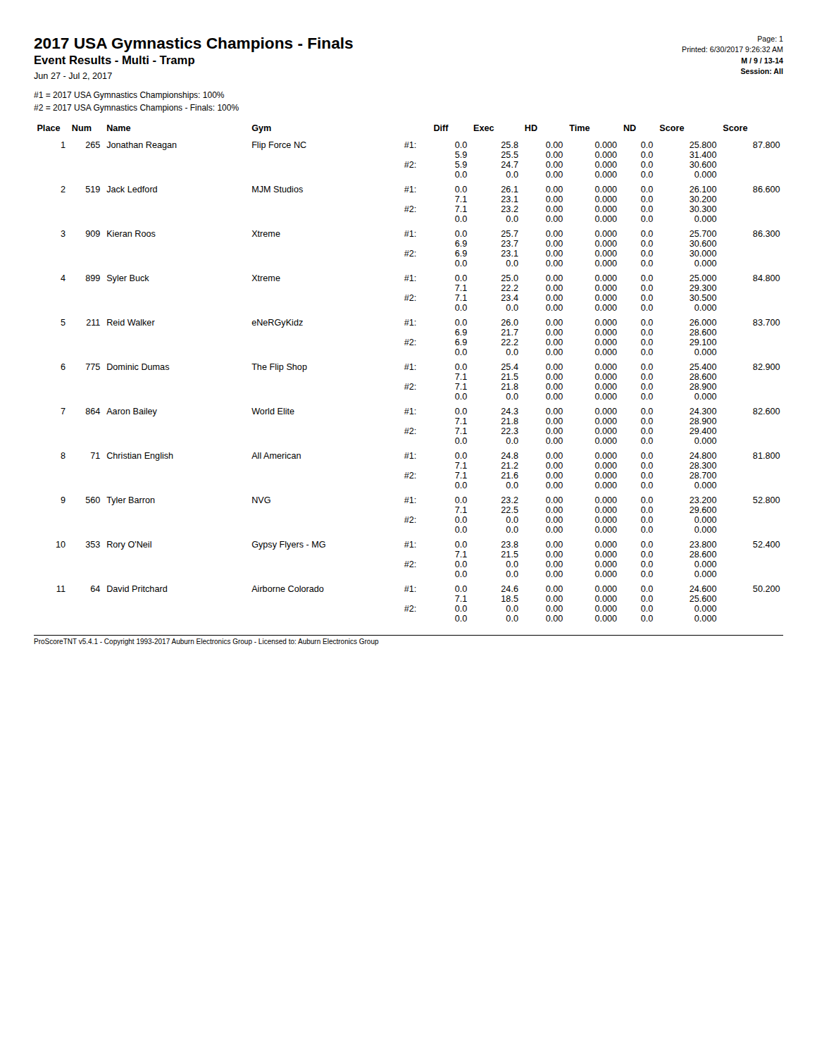2017 USA Gymnastics Champions - Finals
Event Results - Multi - Tramp
Page: 1
Printed: 6/30/2017 9:26:32 AM
M / 9 / 13-14
Session: All
Jun 27 - Jul 2, 2017
#1 = 2017 USA Gymnastics Championships: 100%
#2 = 2017 USA Gymnastics Champions - Finals: 100%
| Place | Num | Name | Gym | | Diff | Exec | HD | Time | ND | Score | Score |
| --- | --- | --- | --- | --- | --- | --- | --- | --- | --- | --- | --- |
| 1 | 265 | Jonathan Reagan | Flip Force NC | #1: | 0.0 | 25.8 | 0.00 | 0.000 | 0.0 | 25.800 | 87.800 |
| | | | | | 5.9 | 25.5 | 0.00 | 0.000 | 0.0 | 31.400 | |
| | | | | #2: | 5.9 | 24.7 | 0.00 | 0.000 | 0.0 | 30.600 | |
| | | | | | 0.0 | 0.0 | 0.00 | 0.000 | 0.0 | 0.000 | |
| 2 | 519 | Jack Ledford | MJM Studios | #1: | 0.0 | 26.1 | 0.00 | 0.000 | 0.0 | 26.100 | 86.600 |
| | | | | | 7.1 | 23.1 | 0.00 | 0.000 | 0.0 | 30.200 | |
| | | | | #2: | 7.1 | 23.2 | 0.00 | 0.000 | 0.0 | 30.300 | |
| | | | | | 0.0 | 0.0 | 0.00 | 0.000 | 0.0 | 0.000 | |
| 3 | 909 | Kieran Roos | Xtreme | #1: | 0.0 | 25.7 | 0.00 | 0.000 | 0.0 | 25.700 | 86.300 |
| | | | | | 6.9 | 23.7 | 0.00 | 0.000 | 0.0 | 30.600 | |
| | | | | #2: | 6.9 | 23.1 | 0.00 | 0.000 | 0.0 | 30.000 | |
| | | | | | 0.0 | 0.0 | 0.00 | 0.000 | 0.0 | 0.000 | |
| 4 | 899 | Syler Buck | Xtreme | #1: | 0.0 | 25.0 | 0.00 | 0.000 | 0.0 | 25.000 | 84.800 |
| | | | | | 7.1 | 22.2 | 0.00 | 0.000 | 0.0 | 29.300 | |
| | | | | #2: | 7.1 | 23.4 | 0.00 | 0.000 | 0.0 | 30.500 | |
| | | | | | 0.0 | 0.0 | 0.00 | 0.000 | 0.0 | 0.000 | |
| 5 | 211 | Reid Walker | eNeRGyKidz | #1: | 0.0 | 26.0 | 0.00 | 0.000 | 0.0 | 26.000 | 83.700 |
| | | | | | 6.9 | 21.7 | 0.00 | 0.000 | 0.0 | 28.600 | |
| | | | | #2: | 6.9 | 22.2 | 0.00 | 0.000 | 0.0 | 29.100 | |
| | | | | | 0.0 | 0.0 | 0.00 | 0.000 | 0.0 | 0.000 | |
| 6 | 775 | Dominic Dumas | The Flip Shop | #1: | 0.0 | 25.4 | 0.00 | 0.000 | 0.0 | 25.400 | 82.900 |
| | | | | | 7.1 | 21.5 | 0.00 | 0.000 | 0.0 | 28.600 | |
| | | | | #2: | 7.1 | 21.8 | 0.00 | 0.000 | 0.0 | 28.900 | |
| | | | | | 0.0 | 0.0 | 0.00 | 0.000 | 0.0 | 0.000 | |
| 7 | 864 | Aaron Bailey | World Elite | #1: | 0.0 | 24.3 | 0.00 | 0.000 | 0.0 | 24.300 | 82.600 |
| | | | | | 7.1 | 21.8 | 0.00 | 0.000 | 0.0 | 28.900 | |
| | | | | #2: | 7.1 | 22.3 | 0.00 | 0.000 | 0.0 | 29.400 | |
| | | | | | 0.0 | 0.0 | 0.00 | 0.000 | 0.0 | 0.000 | |
| 8 | 71 | Christian English | All American | #1: | 0.0 | 24.8 | 0.00 | 0.000 | 0.0 | 24.800 | 81.800 |
| | | | | | 7.1 | 21.2 | 0.00 | 0.000 | 0.0 | 28.300 | |
| | | | | #2: | 7.1 | 21.6 | 0.00 | 0.000 | 0.0 | 28.700 | |
| | | | | | 0.0 | 0.0 | 0.00 | 0.000 | 0.0 | 0.000 | |
| 9 | 560 | Tyler Barron | NVG | #1: | 0.0 | 23.2 | 0.00 | 0.000 | 0.0 | 23.200 | 52.800 |
| | | | | | 7.1 | 22.5 | 0.00 | 0.000 | 0.0 | 29.600 | |
| | | | | #2: | 0.0 | 0.0 | 0.00 | 0.000 | 0.0 | 0.000 | |
| | | | | | 0.0 | 0.0 | 0.00 | 0.000 | 0.0 | 0.000 | |
| 10 | 353 | Rory O'Neil | Gypsy Flyers - MG | #1: | 0.0 | 23.8 | 0.00 | 0.000 | 0.0 | 23.800 | 52.400 |
| | | | | | 7.1 | 21.5 | 0.00 | 0.000 | 0.0 | 28.600 | |
| | | | | #2: | 0.0 | 0.0 | 0.00 | 0.000 | 0.0 | 0.000 | |
| | | | | | 0.0 | 0.0 | 0.00 | 0.000 | 0.0 | 0.000 | |
| 11 | 64 | David Pritchard | Airborne Colorado | #1: | 0.0 | 24.6 | 0.00 | 0.000 | 0.0 | 24.600 | 50.200 |
| | | | | | 7.1 | 18.5 | 0.00 | 0.000 | 0.0 | 25.600 | |
| | | | | #2: | 0.0 | 0.0 | 0.00 | 0.000 | 0.0 | 0.000 | |
| | | | | | 0.0 | 0.0 | 0.00 | 0.000 | 0.0 | 0.000 | |
ProScoreTNT v5.4.1 - Copyright 1993-2017 Auburn Electronics Group - Licensed to: Auburn Electronics Group